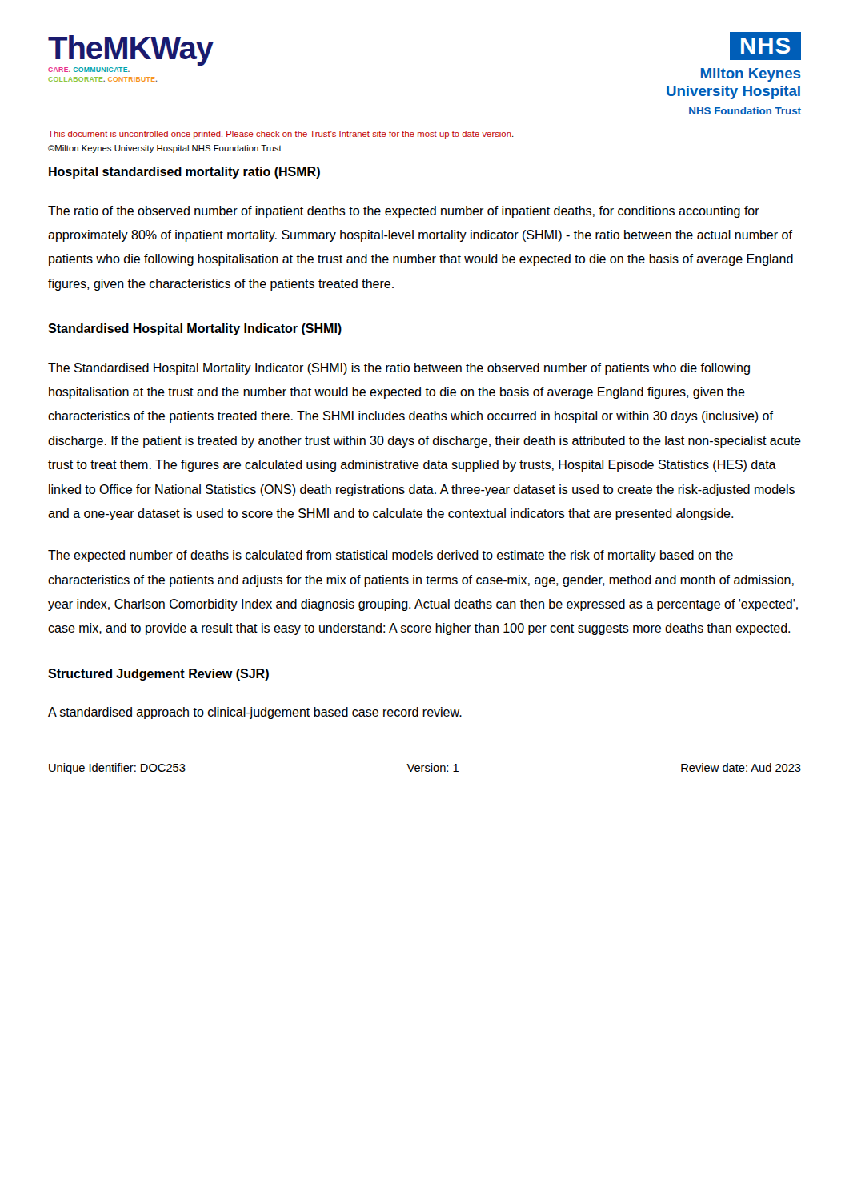The MK Way
CARE. COMMUNICATE.
COLLABORATE. CONTRIBUTE.
NHS
Milton Keynes
University Hospital
NHS Foundation Trust
This document is uncontrolled once printed. Please check on the Trust's Intranet site for the most up to date version.
©Milton Keynes University Hospital NHS Foundation Trust
Hospital standardised mortality ratio (HSMR)
The ratio of the observed number of inpatient deaths to the expected number of inpatient deaths, for conditions accounting for approximately 80% of inpatient mortality. Summary hospital-level mortality indicator (SHMI) - the ratio between the actual number of patients who die following hospitalisation at the trust and the number that would be expected to die on the basis of average England figures, given the characteristics of the patients treated there.
Standardised Hospital Mortality Indicator (SHMI)
The Standardised Hospital Mortality Indicator (SHMI) is the ratio between the observed number of patients who die following hospitalisation at the trust and the number that would be expected to die on the basis of average England figures, given the characteristics of the patients treated there. The SHMI includes deaths which occurred in hospital or within 30 days (inclusive) of discharge. If the patient is treated by another trust within 30 days of discharge, their death is attributed to the last non-specialist acute trust to treat them. The figures are calculated using administrative data supplied by trusts, Hospital Episode Statistics (HES) data linked to Office for National Statistics (ONS) death registrations data. A three-year dataset is used to create the risk-adjusted models and a one-year dataset is used to score the SHMI and to calculate the contextual indicators that are presented alongside.
The expected number of deaths is calculated from statistical models derived to estimate the risk of mortality based on the characteristics of the patients and adjusts for the mix of patients in terms of case-mix, age, gender, method and month of admission, year index, Charlson Comorbidity Index and diagnosis grouping. Actual deaths can then be expressed as a percentage of 'expected', case mix, and to provide a result that is easy to understand: A score higher than 100 per cent suggests more deaths than expected.
Structured Judgement Review (SJR)
A standardised approach to clinical-judgement based case record review.
Unique Identifier: DOC253 Version: 1 Review date: Aud 2023